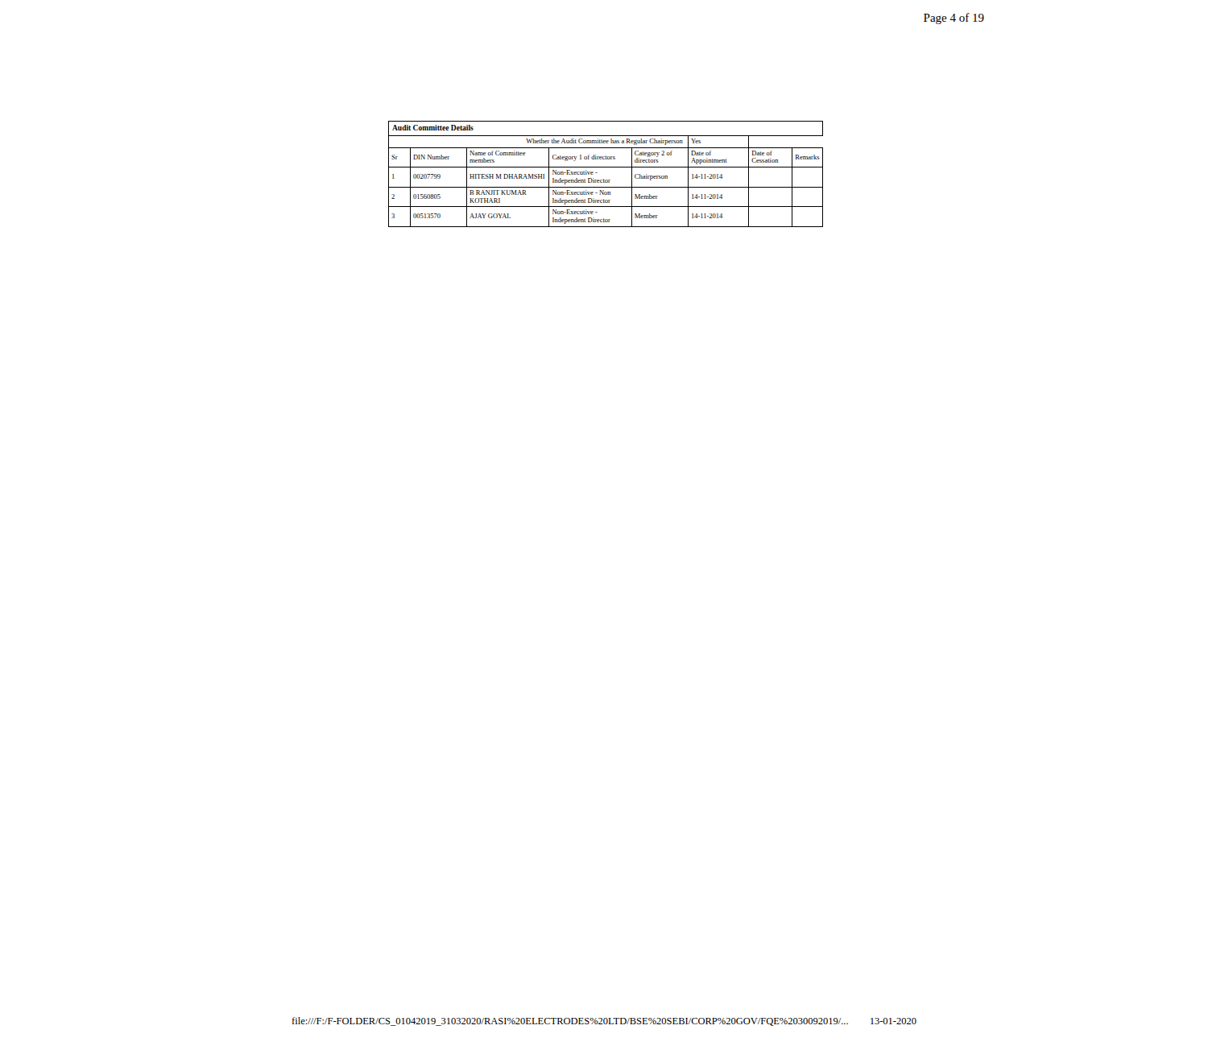Page 4 of 19
| Audit Committee Details |
| Whether the Audit Committee has a Regular Chairperson | Yes | | |
| Sr | DIN Number | Name of Committee members | Category 1 of directors | Category 2 of directors | Date of Appointment | Date of Cessation | Remarks |
| 1 | 00207799 | HITESH M DHARAMSHI | Non-Executive - Independent Director | Chairperson | 14-11-2014 | | |
| 2 | 01560805 | B RANJIT KUMAR KOTHARI | Non-Executive - Non Independent Director | Member | 14-11-2014 | | |
| 3 | 00513570 | AJAY GOYAL | Non-Executive - Independent Director | Member | 14-11-2014 | | |
file:///F:/F-FOLDER/CS_01042019_31032020/RASI%20ELECTRODES%20LTD/BSE%20SEBI/CORP%20GOV/FQE%2030092019/...13-01-2020